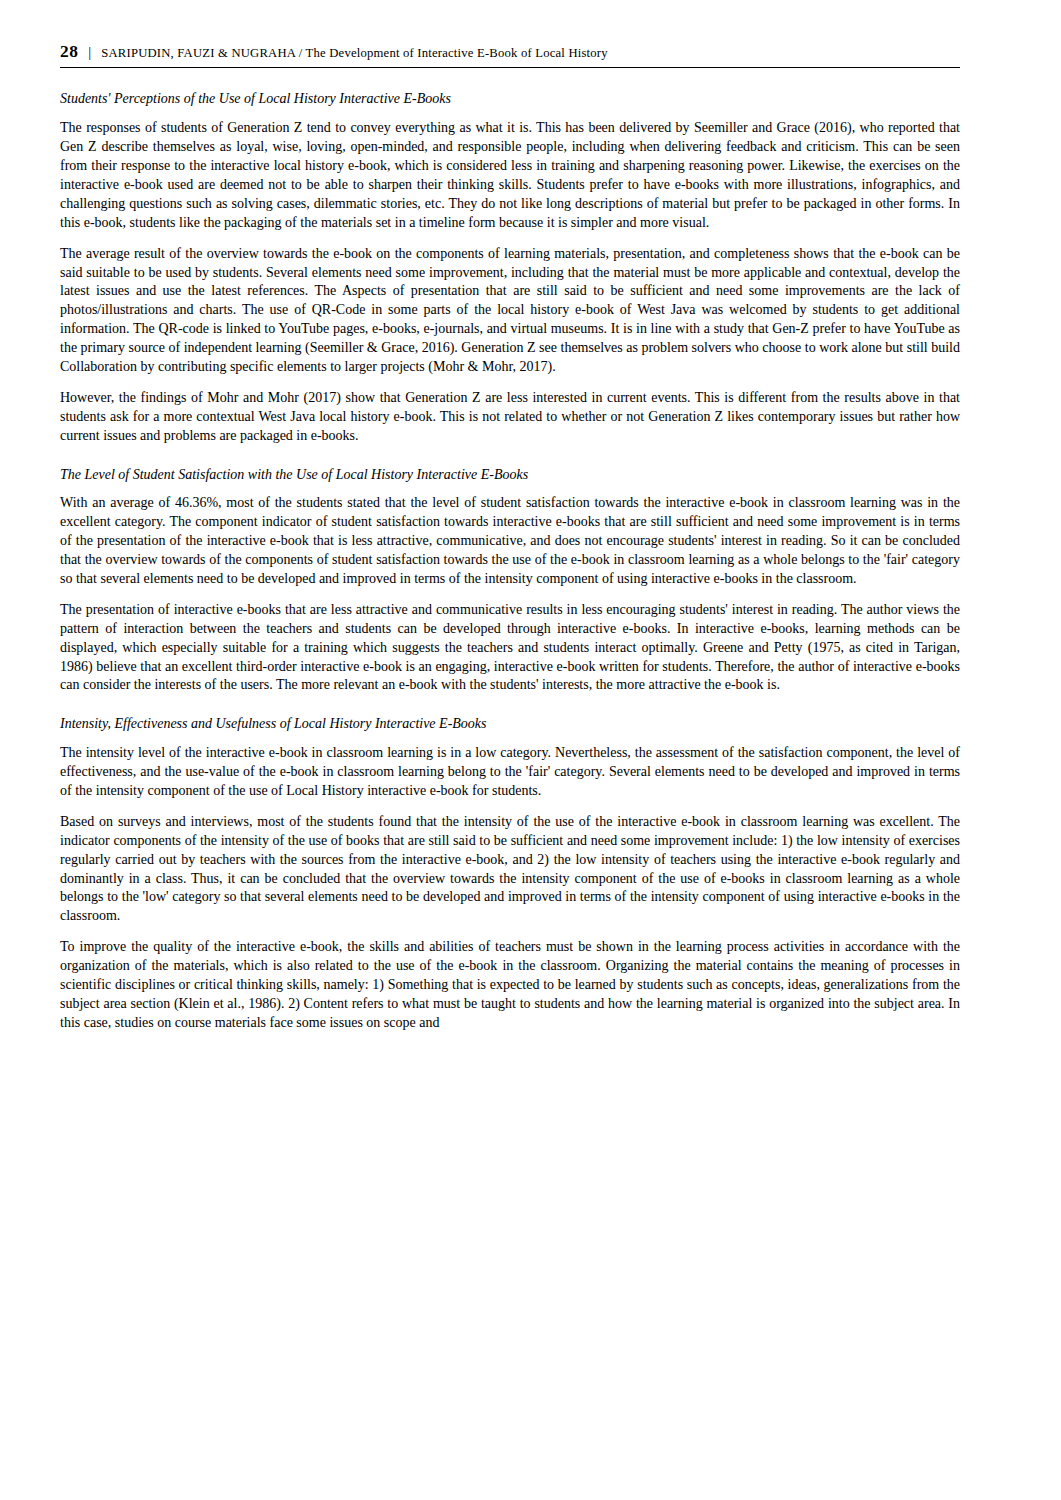28 | SARIPUDIN, FAUZI & NUGRAHA / The Development of Interactive E-Book of Local History
Students' Perceptions of the Use of Local History Interactive E-Books
The responses of students of Generation Z tend to convey everything as what it is. This has been delivered by Seemiller and Grace (2016), who reported that Gen Z describe themselves as loyal, wise, loving, open-minded, and responsible people, including when delivering feedback and criticism. This can be seen from their response to the interactive local history e-book, which is considered less in training and sharpening reasoning power. Likewise, the exercises on the interactive e-book used are deemed not to be able to sharpen their thinking skills. Students prefer to have e-books with more illustrations, infographics, and challenging questions such as solving cases, dilemmatic stories, etc. They do not like long descriptions of material but prefer to be packaged in other forms. In this e-book, students like the packaging of the materials set in a timeline form because it is simpler and more visual.
The average result of the overview towards the e-book on the components of learning materials, presentation, and completeness shows that the e-book can be said suitable to be used by students. Several elements need some improvement, including that the material must be more applicable and contextual, develop the latest issues and use the latest references. The Aspects of presentation that are still said to be sufficient and need some improvements are the lack of photos/illustrations and charts. The use of QR-Code in some parts of the local history e-book of West Java was welcomed by students to get additional information. The QR-code is linked to YouTube pages, e-books, e-journals, and virtual museums. It is in line with a study that Gen-Z prefer to have YouTube as the primary source of independent learning (Seemiller & Grace, 2016). Generation Z see themselves as problem solvers who choose to work alone but still build Collaboration by contributing specific elements to larger projects (Mohr & Mohr, 2017).
However, the findings of Mohr and Mohr (2017) show that Generation Z are less interested in current events. This is different from the results above in that students ask for a more contextual West Java local history e-book. This is not related to whether or not Generation Z likes contemporary issues but rather how current issues and problems are packaged in e-books.
The Level of Student Satisfaction with the Use of Local History Interactive E-Books
With an average of 46.36%, most of the students stated that the level of student satisfaction towards the interactive e-book in classroom learning was in the excellent category. The component indicator of student satisfaction towards interactive e-books that are still sufficient and need some improvement is in terms of the presentation of the interactive e-book that is less attractive, communicative, and does not encourage students' interest in reading. So it can be concluded that the overview towards of the components of student satisfaction towards the use of the e-book in classroom learning as a whole belongs to the 'fair' category so that several elements need to be developed and improved in terms of the intensity component of using interactive e-books in the classroom.
The presentation of interactive e-books that are less attractive and communicative results in less encouraging students' interest in reading. The author views the pattern of interaction between the teachers and students can be developed through interactive e-books. In interactive e-books, learning methods can be displayed, which especially suitable for a training which suggests the teachers and students interact optimally. Greene and Petty (1975, as cited in Tarigan, 1986) believe that an excellent third-order interactive e-book is an engaging, interactive e-book written for students. Therefore, the author of interactive e-books can consider the interests of the users. The more relevant an e-book with the students' interests, the more attractive the e-book is.
Intensity, Effectiveness and Usefulness of Local History Interactive E-Books
The intensity level of the interactive e-book in classroom learning is in a low category. Nevertheless, the assessment of the satisfaction component, the level of effectiveness, and the use-value of the e-book in classroom learning belong to the 'fair' category. Several elements need to be developed and improved in terms of the intensity component of the use of Local History interactive e-book for students.
Based on surveys and interviews, most of the students found that the intensity of the use of the interactive e-book in classroom learning was excellent. The indicator components of the intensity of the use of books that are still said to be sufficient and need some improvement include: 1) the low intensity of exercises regularly carried out by teachers with the sources from the interactive e-book, and 2) the low intensity of teachers using the interactive e-book regularly and dominantly in a class. Thus, it can be concluded that the overview towards the intensity component of the use of e-books in classroom learning as a whole belongs to the 'low' category so that several elements need to be developed and improved in terms of the intensity component of using interactive e-books in the classroom.
To improve the quality of the interactive e-book, the skills and abilities of teachers must be shown in the learning process activities in accordance with the organization of the materials, which is also related to the use of the e-book in the classroom. Organizing the material contains the meaning of processes in scientific disciplines or critical thinking skills, namely: 1) Something that is expected to be learned by students such as concepts, ideas, generalizations from the subject area section (Klein et al., 1986). 2) Content refers to what must be taught to students and how the learning material is organized into the subject area. In this case, studies on course materials face some issues on scope and